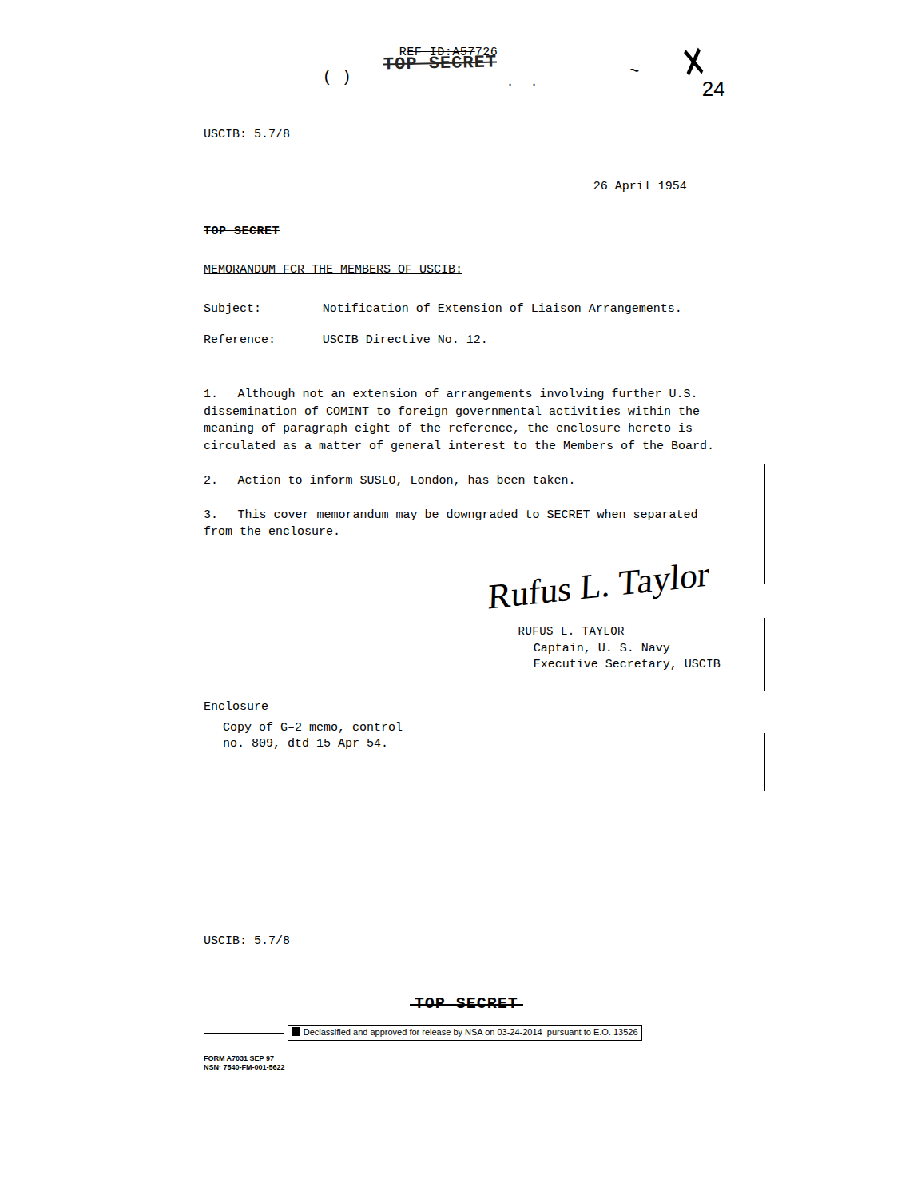REF ID:A57726
TOP SECRET
( )
. .
∼
⨯
24
USCIB: 5.7/8
26 April 1954
TOP SECRET
MEMORANDUM FCR THE MEMBERS OF USCIB:
| Subject: | Notification of Extension of Liaison Arrangements. |
| Reference: | USCIB Directive No. 12. |
1. Although not an extension of arrangements involving further U.S. dissemination of COMINT to foreign governmental activities within the meaning of paragraph eight of the reference, the enclosure hereto is circulated as a matter of general interest to the Members of the Board.
2. Action to inform SUSLO, London, has been taken.
3. This cover memorandum may be downgraded to SECRET when separated from the enclosure.
Rufus L. Taylor
RUFUS L. TAYLOR
Captain, U. S. Navy
Executive Secretary, USCIB
Enclosure
Copy of G–2 memo, control
no. 809, dtd 15 Apr 54.
USCIB: 5.7/8
TOP SECRET
Declassified and approved for release by NSA on 03-24-2014 pursuant to E.O. 13526
FORM A7031 SEP 97
NSN· 7540-FM-001-5622